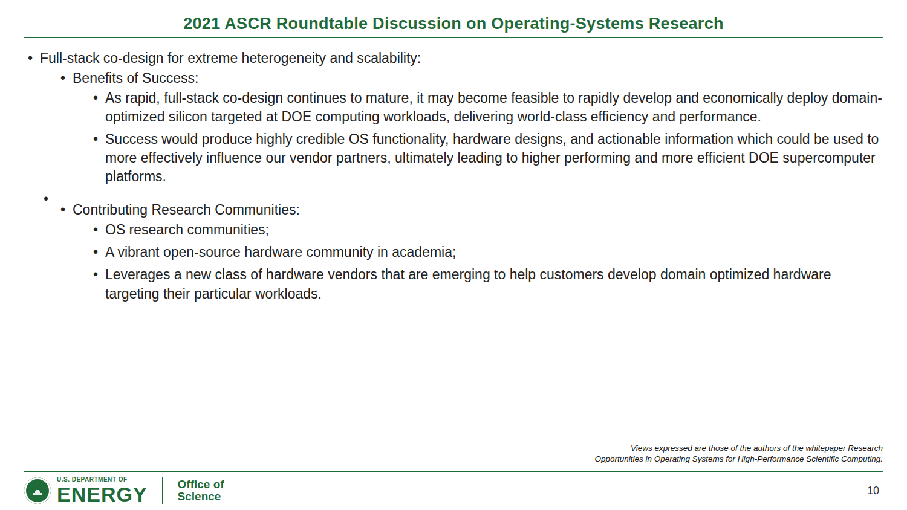2021 ASCR Roundtable Discussion on Operating-Systems Research
Full-stack co-design for extreme heterogeneity and scalability:
Benefits of Success:
As rapid, full-stack co-design continues to mature, it may become feasible to rapidly develop and economically deploy domain-optimized silicon targeted at DOE computing workloads, delivering world-class efficiency and performance.
Success would produce highly credible OS functionality, hardware designs, and actionable information which could be used to more effectively influence our vendor partners, ultimately leading to higher performing and more efficient DOE supercomputer platforms.
Contributing Research Communities:
OS research communities;
A vibrant open-source hardware community in academia;
Leverages a new class of hardware vendors that are emerging to help customers develop domain optimized hardware targeting their particular workloads.
Views expressed are those of the authors of the whitepaper Research
Opportunities in Operating Systems for High-Performance Scientific Computing.
U.S. DEPARTMENT OF ENERGY
Office of
Science
10